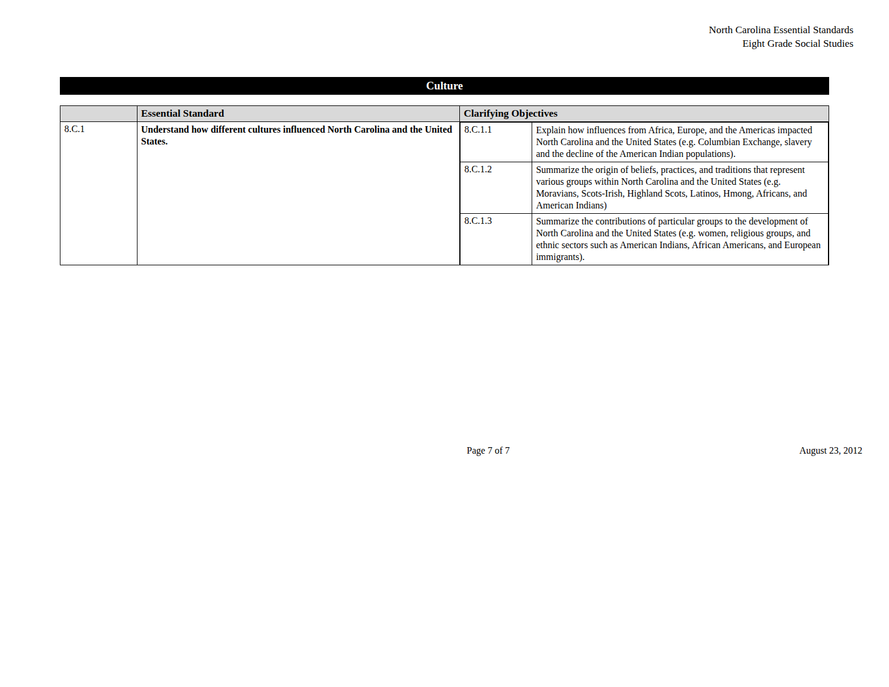North Carolina Essential Standards
Eight Grade Social Studies
Culture
| | Essential Standard | Clarifying Objectives |
| 8.C.1 | Understand how different cultures influenced North Carolina and the United States. | / 8.C.1.1 / Explain how influences from Africa, Europe, and the Americas impacted North Carolina and the United States (e.g. Columbian Exchange, slavery and the decline of the American Indian populations). / / 8.C.1.2 / Summarize the origin of beliefs, practices, and traditions that represent various groups within North Carolina and the United States (e.g. Moravians, Scots-Irish, Highland Scots, Latinos, Hmong, Africans, and American Indians) / / 8.C.1.3 / Summarize the contributions of particular groups to the development of North Carolina and the United States (e.g. women, religious groups, and ethnic sectors such as American Indians, African Americans, and European immigrants). / |
Page 7 of 7
August 23, 2012